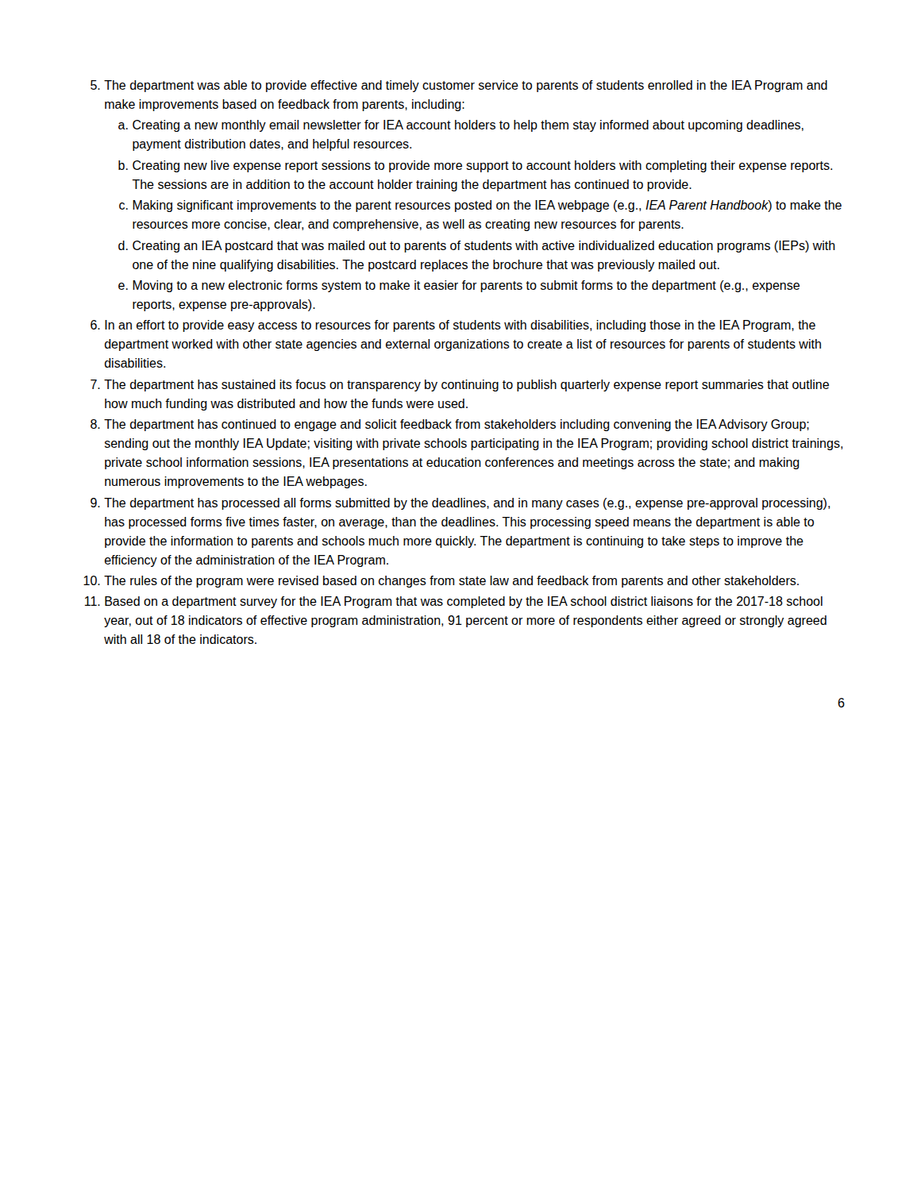The department was able to provide effective and timely customer service to parents of students enrolled in the IEA Program and make improvements based on feedback from parents, including:
Creating a new monthly email newsletter for IEA account holders to help them stay informed about upcoming deadlines, payment distribution dates, and helpful resources.
Creating new live expense report sessions to provide more support to account holders with completing their expense reports. The sessions are in addition to the account holder training the department has continued to provide.
Making significant improvements to the parent resources posted on the IEA webpage (e.g., IEA Parent Handbook) to make the resources more concise, clear, and comprehensive, as well as creating new resources for parents.
Creating an IEA postcard that was mailed out to parents of students with active individualized education programs (IEPs) with one of the nine qualifying disabilities. The postcard replaces the brochure that was previously mailed out.
Moving to a new electronic forms system to make it easier for parents to submit forms to the department (e.g., expense reports, expense pre-approvals).
In an effort to provide easy access to resources for parents of students with disabilities, including those in the IEA Program, the department worked with other state agencies and external organizations to create a list of resources for parents of students with disabilities.
The department has sustained its focus on transparency by continuing to publish quarterly expense report summaries that outline how much funding was distributed and how the funds were used.
The department has continued to engage and solicit feedback from stakeholders including convening the IEA Advisory Group; sending out the monthly IEA Update; visiting with private schools participating in the IEA Program; providing school district trainings, private school information sessions, IEA presentations at education conferences and meetings across the state; and making numerous improvements to the IEA webpages.
The department has processed all forms submitted by the deadlines, and in many cases (e.g., expense pre-approval processing), has processed forms five times faster, on average, than the deadlines. This processing speed means the department is able to provide the information to parents and schools much more quickly. The department is continuing to take steps to improve the efficiency of the administration of the IEA Program.
The rules of the program were revised based on changes from state law and feedback from parents and other stakeholders.
Based on a department survey for the IEA Program that was completed by the IEA school district liaisons for the 2017-18 school year, out of 18 indicators of effective program administration, 91 percent or more of respondents either agreed or strongly agreed with all 18 of the indicators.
6